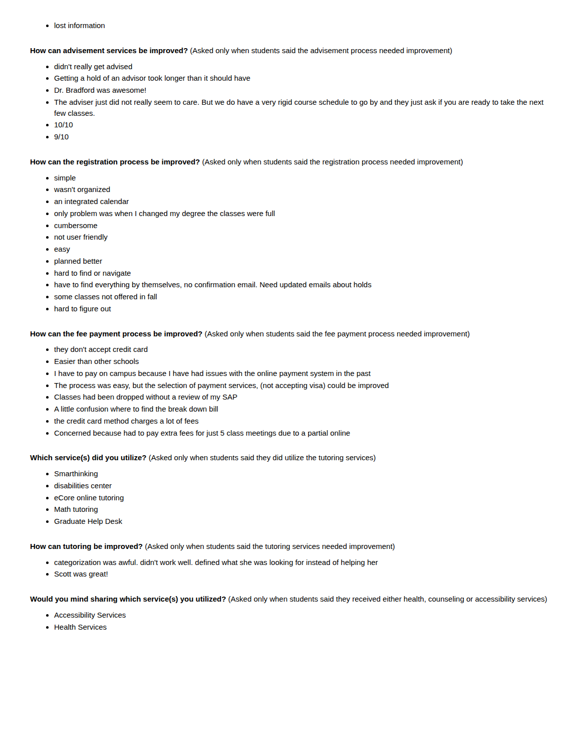lost information
How can advisement services be improved? (Asked only when students said the advisement process needed improvement)
didn't really get advised
Getting a hold of an advisor took longer than it should have
Dr. Bradford was awesome!
The adviser just did not really seem to care. But we do have a very rigid course schedule to go by and they just ask if you are ready to take the next few classes.
10/10
9/10
How can the registration process be improved? (Asked only when students said the registration process needed improvement)
simple
wasn't organized
an integrated calendar
only problem was when I changed my degree the classes were full
cumbersome
not user friendly
easy
planned better
hard to find or navigate
have to find everything by themselves, no confirmation email. Need updated emails about holds
some classes not offered in fall
hard to figure out
How can the fee payment process be improved? (Asked only when students said the fee payment process needed improvement)
they don't accept credit card
Easier than other schools
I have to pay on campus because I have had issues with the online payment system in the past
The process was easy, but the selection of payment services, (not accepting visa) could be improved
Classes had been dropped without a review of my SAP
A little confusion where to find the break down bill
the credit card method charges a lot of fees
Concerned because had to pay extra fees for just 5 class meetings due to a partial online
Which service(s) did you utilize? (Asked only when students said they did utilize the tutoring services)
Smarthinking
disabilities center
eCore online tutoring
Math tutoring
Graduate Help Desk
How can tutoring be improved? (Asked only when students said the tutoring services needed improvement)
categorization was awful. didn't work well. defined what she was looking for instead of helping her
Scott was great!
Would you mind sharing which service(s) you utilized? (Asked only when students said they received either health, counseling or accessibility services)
Accessibility Services
Health Services